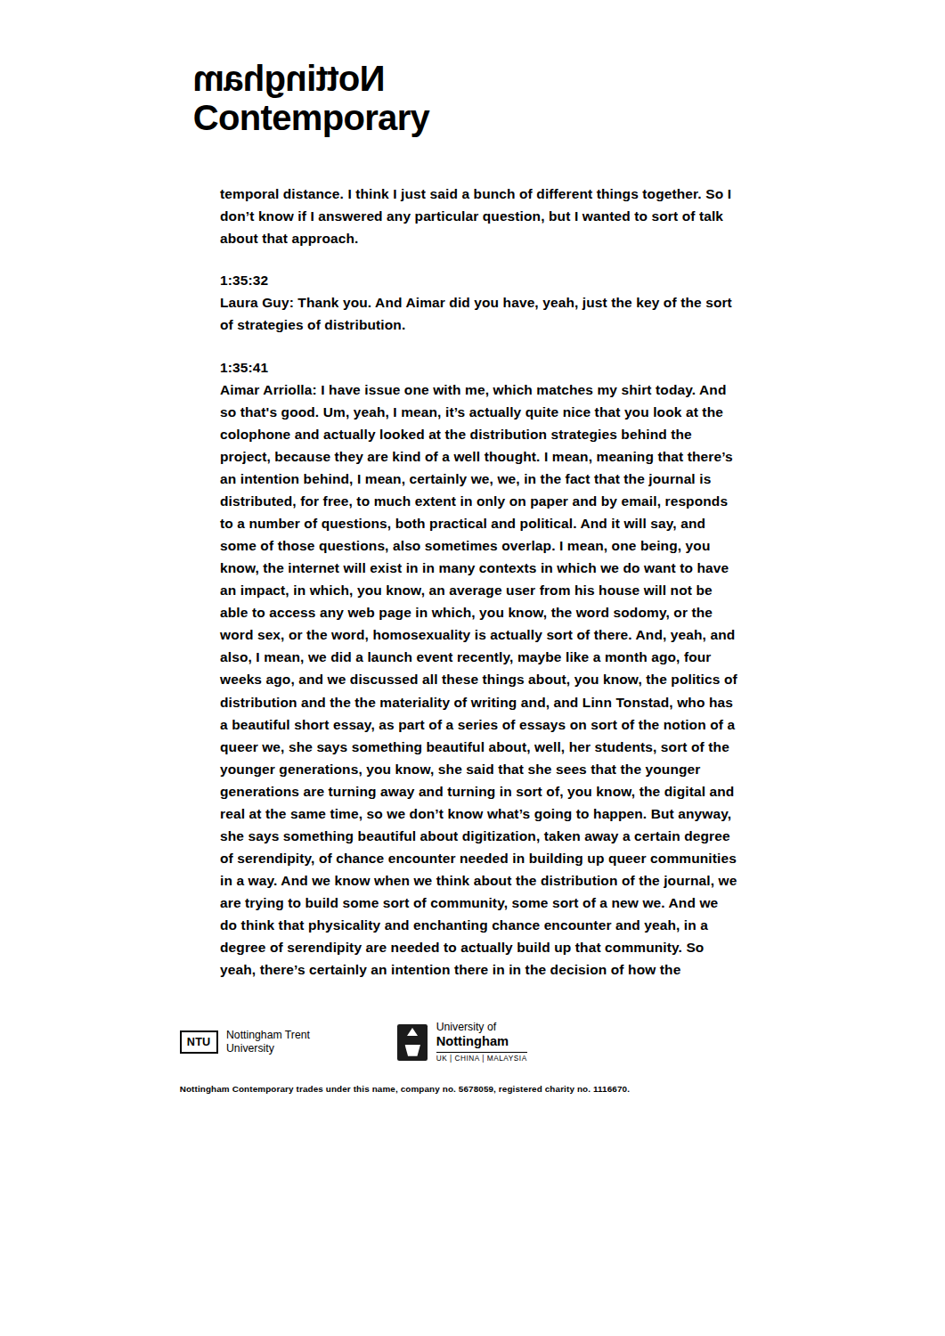Nottingham Contemporary
temporal distance. I think I just said a bunch of different things together. So I don’t know if I answered any particular question, but I wanted to sort of talk about that approach.
1:35:32
Laura Guy: Thank you. And Aimar did you have, yeah, just the key of the sort of strategies of distribution.
1:35:41
Aimar Arriolla: I have issue one with me, which matches my shirt today. And so that's good. Um, yeah, I mean, it’s actually quite nice that you look at the colophone and actually looked at the distribution strategies behind the project, because they are kind of a well thought. I mean, meaning that there’s an intention behind, I mean, certainly we, we, in the fact that the journal is distributed, for free, to much extent in only on paper and by email, responds to a number of questions, both practical and political. And it will say, and some of those questions, also sometimes overlap. I mean, one being, you know, the internet will exist in in many contexts in which we do want to have an impact, in which, you know, an average user from his house will not be able to access any web page in which, you know, the word sodomy, or the word sex, or the word, homosexuality is actually sort of there. And, yeah, and also, I mean, we did a launch event recently, maybe like a month ago, four weeks ago, and we discussed all these things about, you know, the politics of distribution and the the materiality of writing and, and Linn Tonstad, who has a beautiful short essay, as part of a series of essays on sort of the notion of a queer we, she says something beautiful about, well, her students, sort of the younger generations, you know, she said that she sees that the younger generations are turning away and turning in sort of, you know, the digital and real at the same time, so we don’t know what’s going to happen. But anyway, she says something beautiful about digitization, taken away a certain degree of serendipity, of chance encounter needed in building up queer communities in a way. And we know when we think about the distribution of the journal, we are trying to build some sort of community, some sort of a new we. And we do think that physicality and enchanting chance encounter and yeah, in a degree of serendipity are needed to actually build up that community. So yeah, there’s certainly an intention there in in the decision of how the
NTU
Nottingham Trent
University
University of
Nottingham
UK | CHINA | MALAYSIA
Nottingham Contemporary trades under this name, company no. 5678059, registered charity no. 1116670.